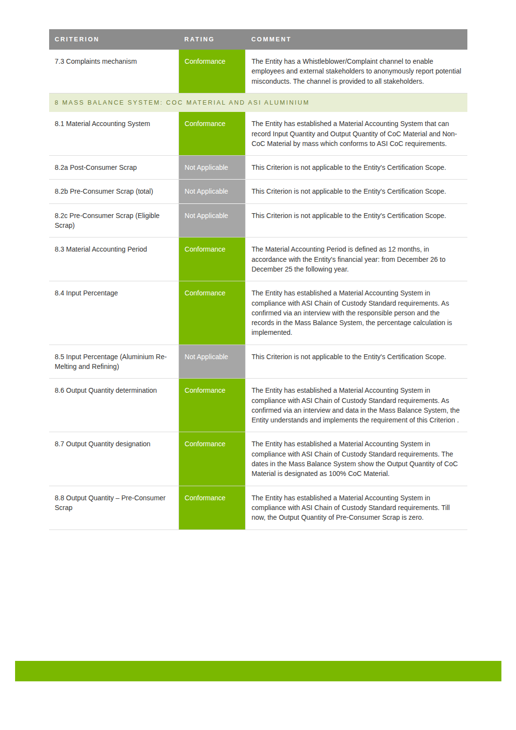| CRITERION | RATING | COMMENT |
| --- | --- | --- |
| 7.3 Complaints mechanism | Conformance | The Entity has a Whistleblower/Complaint channel to enable employees and external stakeholders to anonymously report potential misconducts. The channel is provided to all stakeholders. |
| 8 MASS BALANCE SYSTEM: COC MATERIAL AND ASI ALUMINIUM |
| 8.1 Material Accounting System | Conformance | The Entity has established a Material Accounting System that can record Input Quantity and Output Quantity of CoC Material and Non-CoC Material by mass which conforms to ASI CoC requirements. |
| 8.2a Post-Consumer Scrap | Not Applicable | This Criterion is not applicable to the Entity's Certification Scope. |
| 8.2b Pre-Consumer Scrap (total) | Not Applicable | This Criterion is not applicable to the Entity's Certification Scope. |
| 8.2c Pre-Consumer Scrap (Eligible Scrap) | Not Applicable | This Criterion is not applicable to the Entity's Certification Scope. |
| 8.3 Material Accounting Period | Conformance | The Material Accounting Period is defined as 12 months, in accordance with the Entity's financial year: from December 26 to December 25 the following year. |
| 8.4 Input Percentage | Conformance | The Entity has established a Material Accounting System in compliance with ASI Chain of Custody Standard requirements. As confirmed via an interview with the responsible person and the records in the Mass Balance System, the percentage calculation is implemented. |
| 8.5 Input Percentage (Aluminium Re-Melting and Refining) | Not Applicable | This Criterion is not applicable to the Entity's Certification Scope. |
| 8.6 Output Quantity determination | Conformance | The Entity has established a Material Accounting System in compliance with ASI Chain of Custody Standard requirements. As confirmed via an interview and data in the Mass Balance System, the Entity understands and implements the requirement of this Criterion . |
| 8.7 Output Quantity designation | Conformance | The Entity has established a Material Accounting System in compliance with ASI Chain of Custody Standard requirements. The dates in the Mass Balance System show the Output Quantity of CoC Material is designated as 100% CoC Material. |
| 8.8 Output Quantity – Pre-Consumer Scrap | Conformance | The Entity has established a Material Accounting System in compliance with ASI Chain of Custody Standard requirements. Till now, the Output Quantity of Pre-Consumer Scrap is zero. |